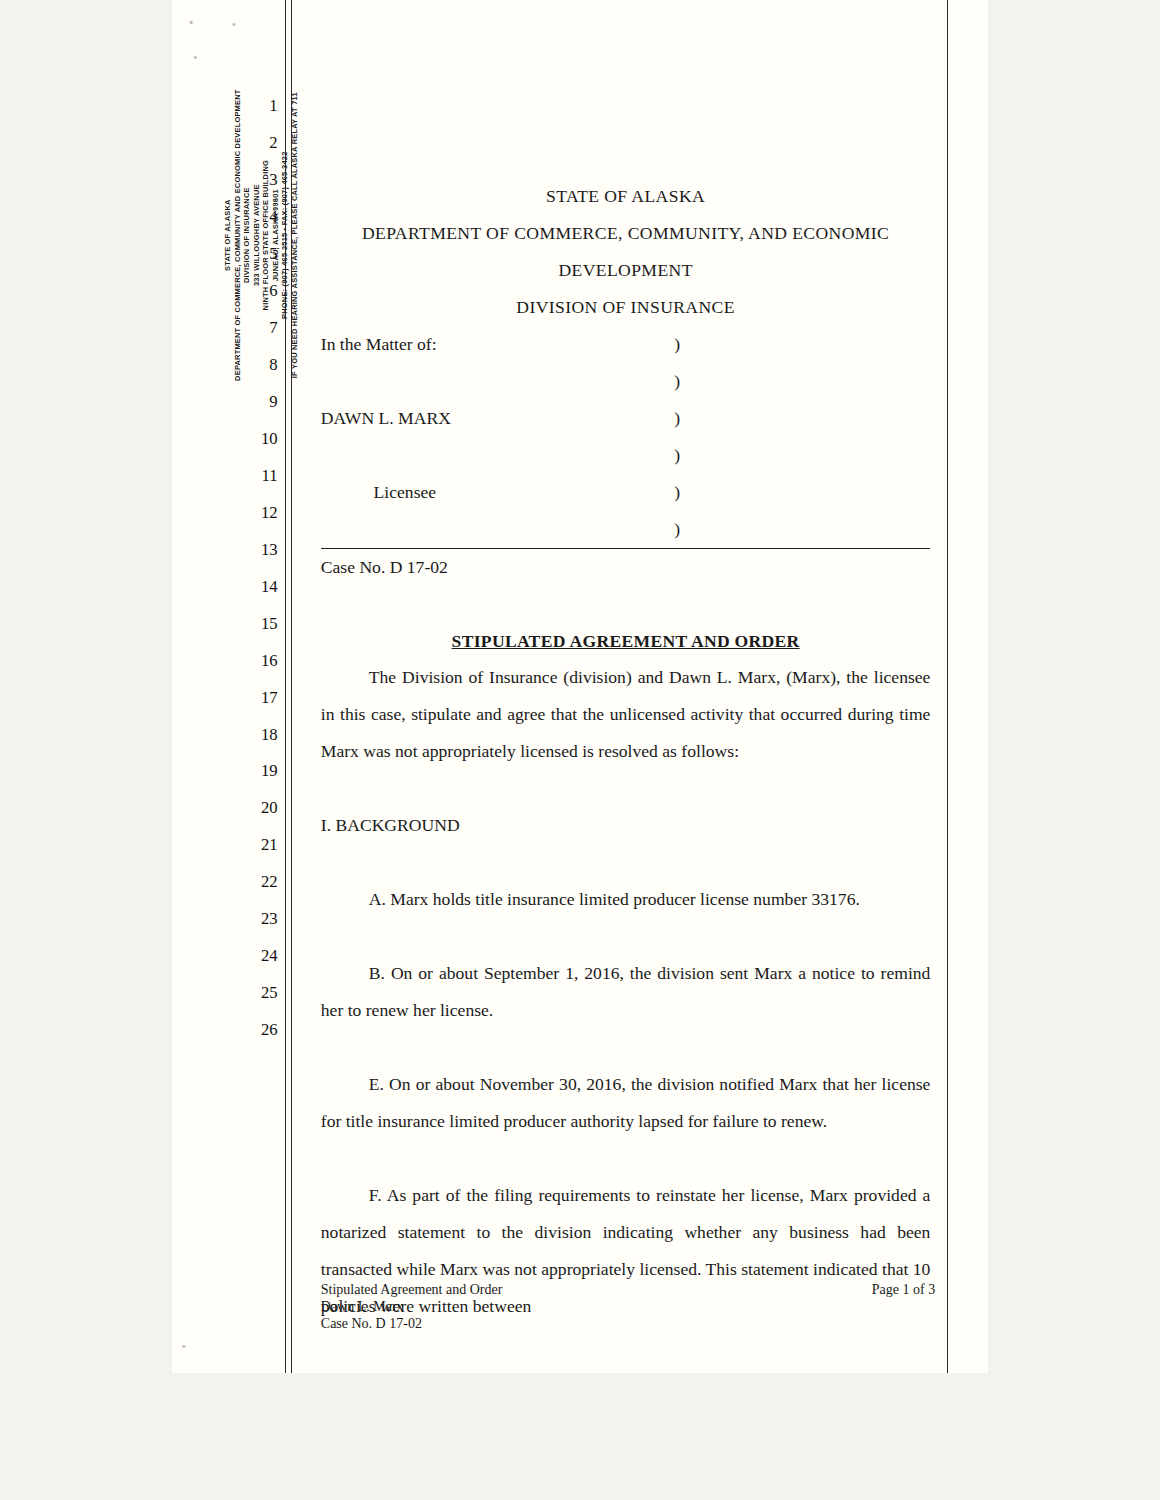• • • •
1
2
3
4
5
6
7
8
9
10
11
12
13
14
15
16
17
18
19
20
21
22
23
24
25
26
STATE OF ALASKA DEPARTMENT OF COMMERCE, COMMUNITY AND ECONOMIC DEVELOPMENT DIVISION OF INSURANCE 333 WILLOUGHBY AVENUE NINTH FLOOR STATE OFFICE BUILDING JUNEAU, ALASKA 99801 PHONE: (907) 465-2515 • FAX: (907) 465-3422 IF YOU NEED HEARING ASSISTANCE, PLEASE CALL ALASKA RELAY AT 711
State of Alaska
Department of Commerce, Community, and Economic Development
Division of Insurance
| In the Matter of: | ) | |
| | ) | |
| DAWN L. MARX | ) | |
| | ) | |
| Licensee | ) | |
| | ) | |
Case No. D 17-02
STIPULATED AGREEMENT AND ORDER
The Division of Insurance (division) and Dawn L. Marx, (Marx), the licensee in this case, stipulate and agree that the unlicensed activity that occurred during time Marx was not appropriately licensed is resolved as follows:
I. BACKGROUND
A. Marx holds title insurance limited producer license number 33176.
B. On or about September 1, 2016, the division sent Marx a notice to remind her to renew her license.
E. On or about November 30, 2016, the division notified Marx that her license for title insurance limited producer authority lapsed for failure to renew.
F. As part of the filing requirements to reinstate her license, Marx provided a notarized statement to the division indicating whether any business had been transacted while Marx was not appropriately licensed. This statement indicated that 10 policies were written between
Page 1 of 3
Stipulated Agreement and Order
Dawn L. Marx
Case No. D 17-02